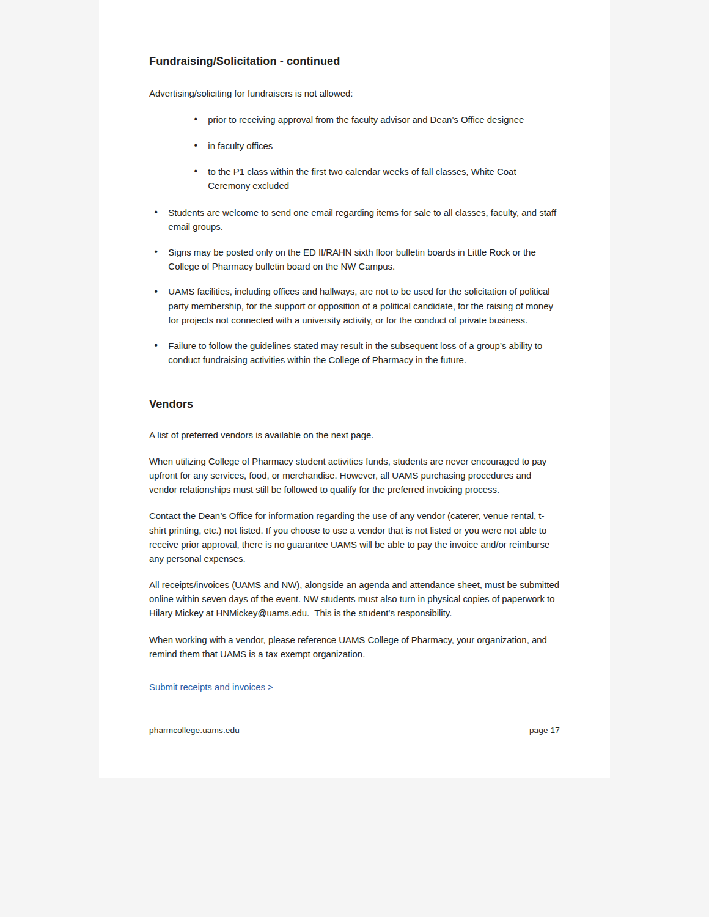Fundraising/Solicitation - continued
Advertising/soliciting for fundraisers is not allowed:
prior to receiving approval from the faculty advisor and Dean’s Office designee
in faculty offices
to the P1 class within the first two calendar weeks of fall classes, White Coat Ceremony excluded
Students are welcome to send one email regarding items for sale to all classes, faculty, and staff email groups.
Signs may be posted only on the ED II/RAHN sixth floor bulletin boards in Little Rock or the College of Pharmacy bulletin board on the NW Campus.
UAMS facilities, including offices and hallways, are not to be used for the solicitation of political party membership, for the support or opposition of a political candidate, for the raising of money for projects not connected with a university activity, or for the conduct of private business.
Failure to follow the guidelines stated may result in the subsequent loss of a group’s ability to conduct fundraising activities within the College of Pharmacy in the future.
Vendors
A list of preferred vendors is available on the next page.
When utilizing College of Pharmacy student activities funds, students are never encouraged to pay upfront for any services, food, or merchandise. However, all UAMS purchasing procedures and vendor relationships must still be followed to qualify for the preferred invoicing process.
Contact the Dean’s Office for information regarding the use of any vendor (caterer, venue rental, t-shirt printing, etc.) not listed. If you choose to use a vendor that is not listed or you were not able to receive prior approval, there is no guarantee UAMS will be able to pay the invoice and/or reimburse any personal expenses.
All receipts/invoices (UAMS and NW), alongside an agenda and attendance sheet, must be submitted online within seven days of the event. NW students must also turn in physical copies of paperwork to Hilary Mickey at HNMickey@uams.edu. This is the student’s responsibility.
When working with a vendor, please reference UAMS College of Pharmacy, your organization, and remind them that UAMS is a tax exempt organization.
Submit receipts and invoices >
pharmcollege.uams.edu page 17